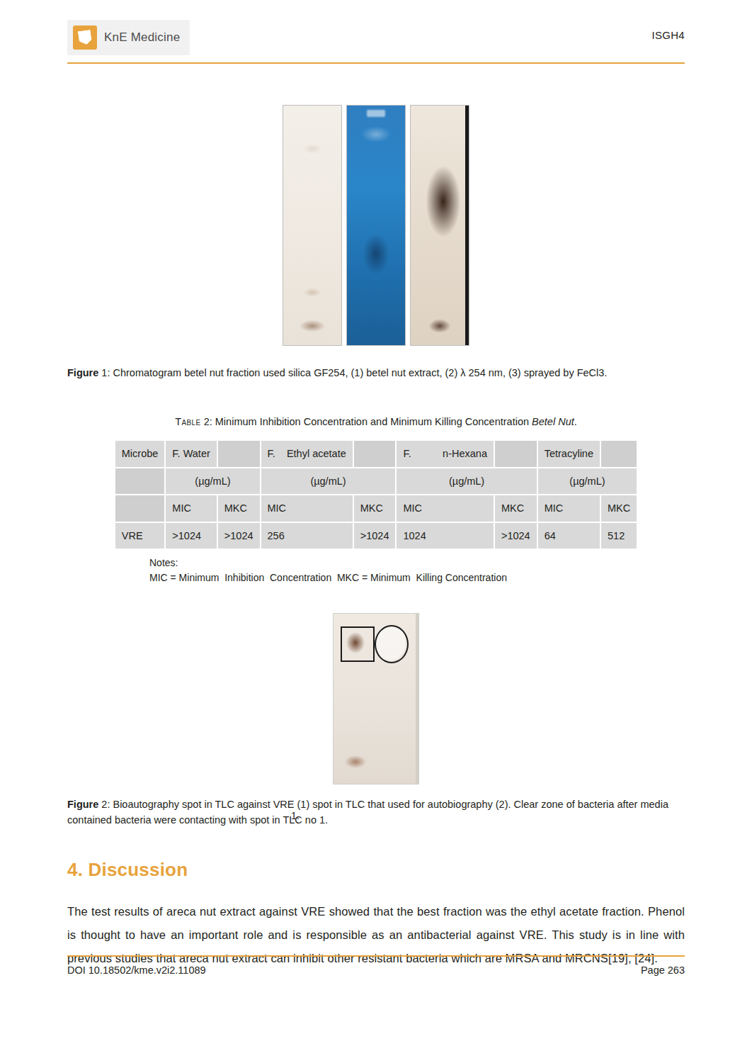KnE Medicine
ISGH4
Figure 1: Chromatogram betel nut fraction used silica GF254, (1) betel nut extract, (2) λ 254 nm, (3) sprayed by FeCl3.
Table 2: Minimum Inhibition Concentration and Minimum Killing Concentration Betel Nut.
| Microbe | F. Water | | F. Ethyl acetate | | F. n-Hexana | | Tetracyline | |
| | (µg/mL) | (µg/mL) | (µg/mL) | (µg/mL) |
| | MIC | MKC | MIC | MKC | MIC | MKC | MIC | MKC |
| VRE | >1024 | >1024 | 256 | >1024 | 1024 | >1024 | 64 | 512 |
Notes: MIC = Minimum Inhibition Concentration MKC = Minimum Killing Concentration
1.
Figure 2: Bioautography spot in TLC against VRE (1) spot in TLC that used for autobiography (2). Clear zone of bacteria after media contained bacteria were contacting with spot in TLC no 1.
4. Discussion
The test results of areca nut extract against VRE showed that the best fraction was the ethyl acetate fraction. Phenol is thought to have an important role and is responsible as an antibacterial against VRE. This study is in line with previous studies that areca nut extract can inhibit other resistant bacteria which are MRSA and MRCNS[19], [24].
DOI 10.18502/kme.v2i2.11089
Page 263